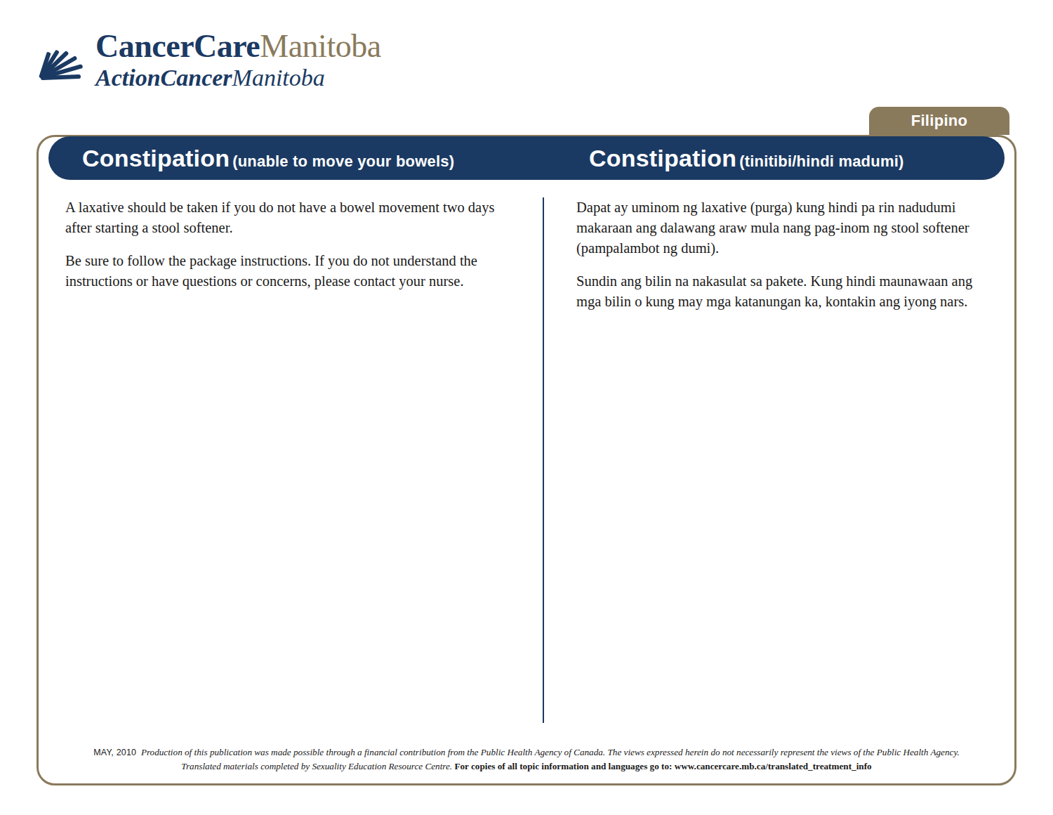CancerCare Manitoba
ActionCancer Manitoba
Filipino
Constipation (unable to move your bowels)
Constipation (tinitibi/hindi madumi)
A laxative should be taken if you do not have a bowel movement two days after starting a stool softener.
Be sure to follow the package instructions. If you do not understand the instructions or have questions or concerns, please contact your nurse.
Dapat ay uminom ng laxative (purga) kung hindi pa rin nadudumi makaraan ang dalawang araw mula nang pag-inom ng stool softener (pampalambot ng dumi).
Sundin ang bilin na nakasulat sa pakete. Kung hindi maunawaan ang mga bilin o kung may mga katanungan ka, kontakin ang iyong nars.
MAY, 2010 Production of this publication was made possible through a financial contribution from the Public Health Agency of Canada. The views expressed herein do not necessarily represent the views of the Public Health Agency. Translated materials completed by Sexuality Education Resource Centre. For copies of all topic information and languages go to: www.cancercare.mb.ca/translated_treatment_info